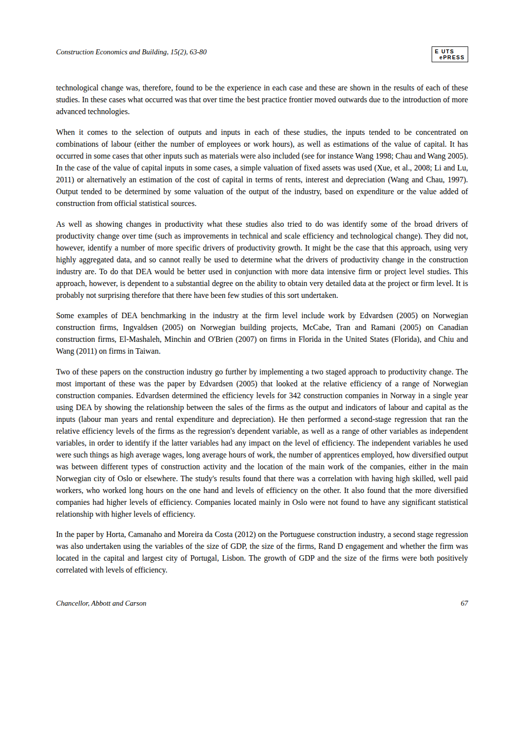Construction Economics and Building, 15(2), 63-80
E UTS
ePRESS
technological change was, therefore, found to be the experience in each case and these are shown in the results of each of these studies. In these cases what occurred was that over time the best practice frontier moved outwards due to the introduction of more advanced technologies.
When it comes to the selection of outputs and inputs in each of these studies, the inputs tended to be concentrated on combinations of labour (either the number of employees or work hours), as well as estimations of the value of capital. It has occurred in some cases that other inputs such as materials were also included (see for instance Wang 1998; Chau and Wang 2005). In the case of the value of capital inputs in some cases, a simple valuation of fixed assets was used (Xue, et al., 2008; Li and Lu, 2011) or alternatively an estimation of the cost of capital in terms of rents, interest and depreciation (Wang and Chau, 1997). Output tended to be determined by some valuation of the output of the industry, based on expenditure or the value added of construction from official statistical sources.
As well as showing changes in productivity what these studies also tried to do was identify some of the broad drivers of productivity change over time (such as improvements in technical and scale efficiency and technological change). They did not, however, identify a number of more specific drivers of productivity growth. It might be the case that this approach, using very highly aggregated data, and so cannot really be used to determine what the drivers of productivity change in the construction industry are. To do that DEA would be better used in conjunction with more data intensive firm or project level studies. This approach, however, is dependent to a substantial degree on the ability to obtain very detailed data at the project or firm level. It is probably not surprising therefore that there have been few studies of this sort undertaken.
Some examples of DEA benchmarking in the industry at the firm level include work by Edvardsen (2005) on Norwegian construction firms, Ingvaldsen (2005) on Norwegian building projects, McCabe, Tran and Ramani (2005) on Canadian construction firms, El-Mashaleh, Minchin and O'Brien (2007) on firms in Florida in the United States (Florida), and Chiu and Wang (2011) on firms in Taiwan.
Two of these papers on the construction industry go further by implementing a two staged approach to productivity change. The most important of these was the paper by Edvardsen (2005) that looked at the relative efficiency of a range of Norwegian construction companies. Edvardsen determined the efficiency levels for 342 construction companies in Norway in a single year using DEA by showing the relationship between the sales of the firms as the output and indicators of labour and capital as the inputs (labour man years and rental expenditure and depreciation). He then performed a second-stage regression that ran the relative efficiency levels of the firms as the regression's dependent variable, as well as a range of other variables as independent variables, in order to identify if the latter variables had any impact on the level of efficiency. The independent variables he used were such things as high average wages, long average hours of work, the number of apprentices employed, how diversified output was between different types of construction activity and the location of the main work of the companies, either in the main Norwegian city of Oslo or elsewhere. The study's results found that there was a correlation with having high skilled, well paid workers, who worked long hours on the one hand and levels of efficiency on the other. It also found that the more diversified companies had higher levels of efficiency. Companies located mainly in Oslo were not found to have any significant statistical relationship with higher levels of efficiency.
In the paper by Horta, Camanaho and Moreira da Costa (2012) on the Portuguese construction industry, a second stage regression was also undertaken using the variables of the size of GDP, the size of the firms, Rand D engagement and whether the firm was located in the capital and largest city of Portugal, Lisbon. The growth of GDP and the size of the firms were both positively correlated with levels of efficiency.
Chancellor, Abbott and Carson
67